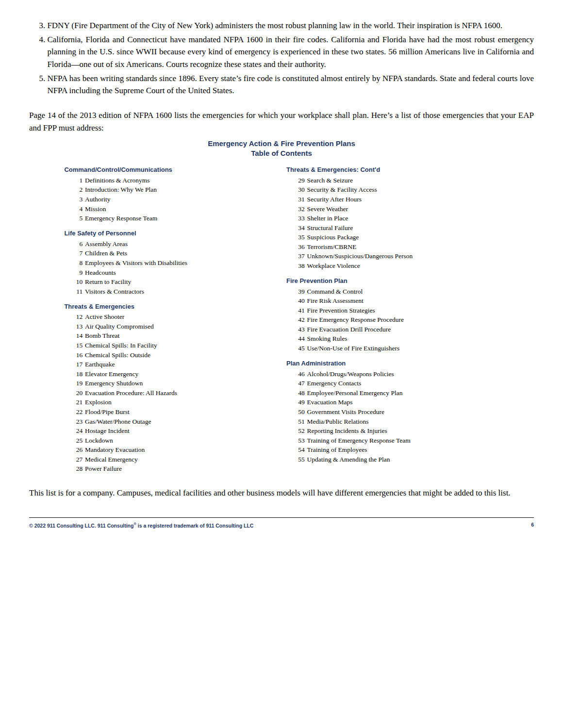FDNY (Fire Department of the City of New York) administers the most robust planning law in the world. Their inspiration is NFPA 1600.
California, Florida and Connecticut have mandated NFPA 1600 in their fire codes. California and Florida have had the most robust emergency planning in the U.S. since WWII because every kind of emergency is experienced in these two states. 56 million Americans live in California and Florida—one out of six Americans. Courts recognize these states and their authority.
NFPA has been writing standards since 1896. Every state’s fire code is constituted almost entirely by NFPA standards. State and federal courts love NFPA including the Supreme Court of the United States.
Page 14 of the 2013 edition of NFPA 1600 lists the emergencies for which your workplace shall plan. Here’s a list of those emergencies that your EAP and FPP must address:
Emergency Action & Fire Prevention Plans
Table of Contents
| Command/Control/Communications 1 Definitions & Acronyms 2 Introduction: Why We Plan 3 Authority 4 Mission 5 Emergency Response Team Life Safety of Personnel 6 Assembly Areas 7 Children & Pets 8 Employees & Visitors with Disabilities 9 Headcounts 10 Return to Facility 11 Visitors & Contractors Threats & Emergencies 12 Active Shooter 13 Air Quality Compromised 14 Bomb Threat 15 Chemical Spills: In Facility 16 Chemical Spills: Outside 17 Earthquake 18 Elevator Emergency 19 Emergency Shutdown 20 Evacuation Procedure: All Hazards 21 Explosion 22 Flood/Pipe Burst 23 Gas/Water/Phone Outage 24 Hostage Incident 25 Lockdown 26 Mandatory Evacuation 27 Medical Emergency 28 Power Failure | Threats & Emergencies: Cont'd 29 Search & Seizure 30 Security & Facility Access 31 Security After Hours 32 Severe Weather 33 Shelter in Place 34 Structural Failure 35 Suspicious Package 36 Terrorism/CBRNE 37 Unknown/Suspicious/Dangerous Person 38 Workplace Violence Fire Prevention Plan 39 Command & Control 40 Fire Risk Assessment 41 Fire Prevention Strategies 42 Fire Emergency Response Procedure 43 Fire Evacuation Drill Procedure 44 Smoking Rules 45 Use/Non-Use of Fire Extinguishers Plan Administration 46 Alcohol/Drugs/Weapons Policies 47 Emergency Contacts 48 Employee/Personal Emergency Plan 49 Evacuation Maps 50 Government Visits Procedure 51 Media/Public Relations 52 Reporting Incidents & Injuries 53 Training of Emergency Response Team 54 Training of Employees 55 Updating & Amending the Plan |
This list is for a company. Campuses, medical facilities and other business models will have different emergencies that might be added to this list.
© 2022 911 Consulting LLC. 911 Consulting® is a registered trademark of 911 Consulting LLC 6